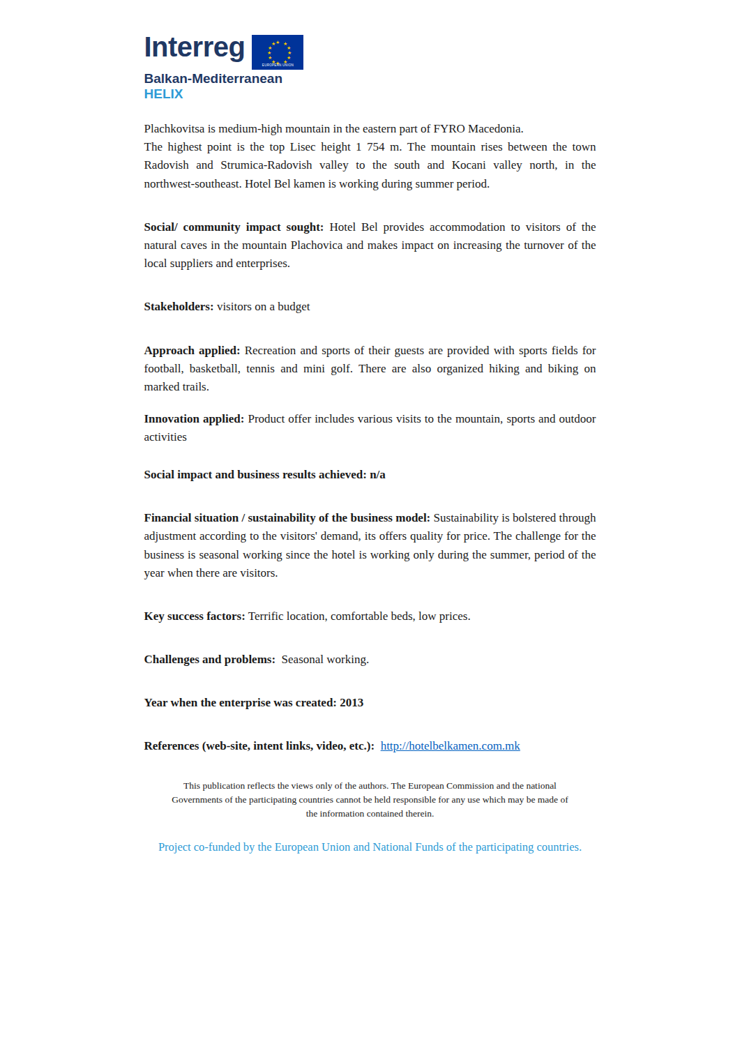Interreg
★ ★ ★ ★ ★ ★ ★ ★ ★ ★ ★ ★
EUROPEAN UNION
Balkan-Mediterranean
HELIX
Plachkovitsa is medium-high mountain in the eastern part of FYRO Macedonia.
The highest point is the top Lisec height 1 754 m. The mountain rises between the town Radovish and Strumica-Radovish valley to the south and Kocani valley north, in the northwest-southeast. Hotel Bel kamen is working during summer period.
Social/ community impact sought: Hotel Bel provides accommodation to visitors of the natural caves in the mountain Plachovica and makes impact on increasing the turnover of the local suppliers and enterprises.
Stakeholders: visitors on a budget
Approach applied: Recreation and sports of their guests are provided with sports fields for football, basketball, tennis and mini golf. There are also organized hiking and biking on marked trails.
Innovation applied: Product offer includes various visits to the mountain, sports and outdoor activities
Social impact and business results achieved: n/a
Financial situation / sustainability of the business model: Sustainability is bolstered through adjustment according to the visitors' demand, its offers quality for price. The challenge for the business is seasonal working since the hotel is working only during the summer, period of the year when there are visitors.
Key success factors: Terrific location, comfortable beds, low prices.
Challenges and problems: Seasonal working.
Year when the enterprise was created: 2013
References (web-site, intent links, video, etc.): http://hotelbelkamen.com.mk
This publication reflects the views only of the authors. The European Commission and the national Governments of the participating countries cannot be held responsible for any use which may be made of the information contained therein.
Project co-funded by the European Union and National Funds of the participating countries.